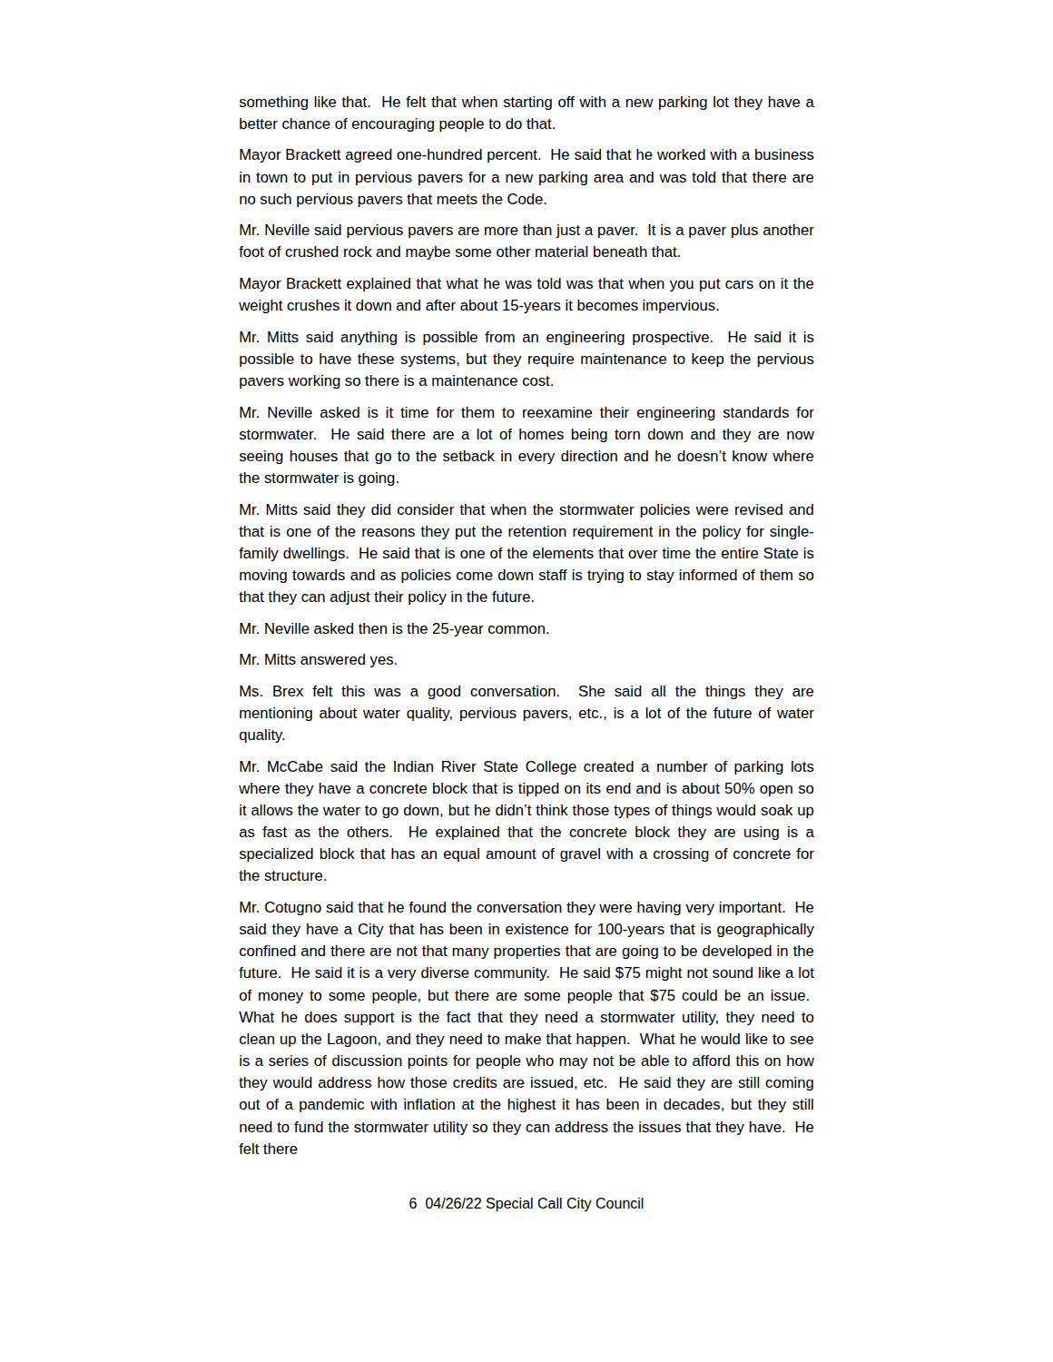something like that. He felt that when starting off with a new parking lot they have a better chance of encouraging people to do that.
Mayor Brackett agreed one-hundred percent. He said that he worked with a business in town to put in pervious pavers for a new parking area and was told that there are no such pervious pavers that meets the Code.
Mr. Neville said pervious pavers are more than just a paver. It is a paver plus another foot of crushed rock and maybe some other material beneath that.
Mayor Brackett explained that what he was told was that when you put cars on it the weight crushes it down and after about 15-years it becomes impervious.
Mr. Mitts said anything is possible from an engineering prospective. He said it is possible to have these systems, but they require maintenance to keep the pervious pavers working so there is a maintenance cost.
Mr. Neville asked is it time for them to reexamine their engineering standards for stormwater. He said there are a lot of homes being torn down and they are now seeing houses that go to the setback in every direction and he doesn’t know where the stormwater is going.
Mr. Mitts said they did consider that when the stormwater policies were revised and that is one of the reasons they put the retention requirement in the policy for single-family dwellings. He said that is one of the elements that over time the entire State is moving towards and as policies come down staff is trying to stay informed of them so that they can adjust their policy in the future.
Mr. Neville asked then is the 25-year common.
Mr. Mitts answered yes.
Ms. Brex felt this was a good conversation. She said all the things they are mentioning about water quality, pervious pavers, etc., is a lot of the future of water quality.
Mr. McCabe said the Indian River State College created a number of parking lots where they have a concrete block that is tipped on its end and is about 50% open so it allows the water to go down, but he didn’t think those types of things would soak up as fast as the others. He explained that the concrete block they are using is a specialized block that has an equal amount of gravel with a crossing of concrete for the structure.
Mr. Cotugno said that he found the conversation they were having very important. He said they have a City that has been in existence for 100-years that is geographically confined and there are not that many properties that are going to be developed in the future. He said it is a very diverse community. He said $75 might not sound like a lot of money to some people, but there are some people that $75 could be an issue. What he does support is the fact that they need a stormwater utility, they need to clean up the Lagoon, and they need to make that happen. What he would like to see is a series of discussion points for people who may not be able to afford this on how they would address how those credits are issued, etc. He said they are still coming out of a pandemic with inflation at the highest it has been in decades, but they still need to fund the stormwater utility so they can address the issues that they have. He felt there
6 04/26/22 Special Call City Council